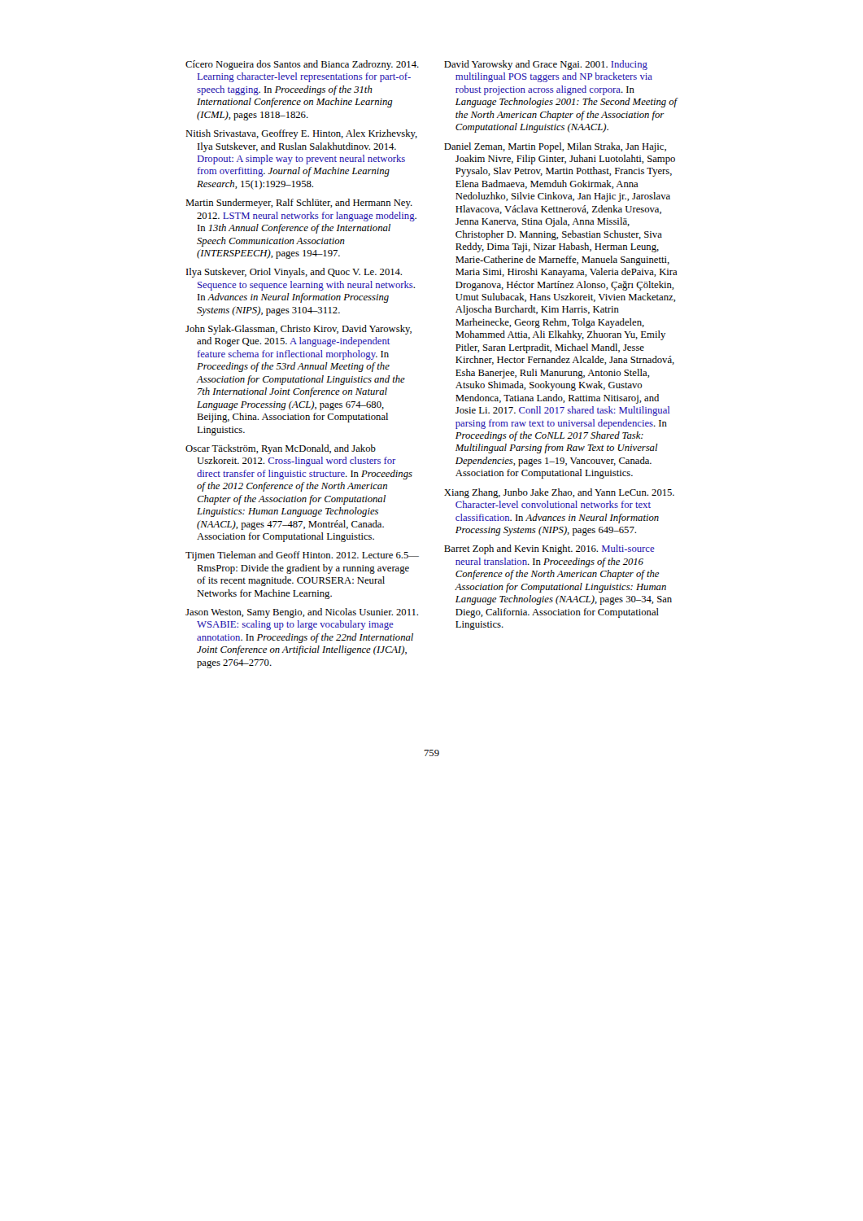Cícero Nogueira dos Santos and Bianca Zadrozny. 2014. Learning character-level representations for part-of-speech tagging. In Proceedings of the 31th International Conference on Machine Learning (ICML), pages 1818–1826.
Nitish Srivastava, Geoffrey E. Hinton, Alex Krizhevsky, Ilya Sutskever, and Ruslan Salakhutdinov. 2014. Dropout: A simple way to prevent neural networks from overfitting. Journal of Machine Learning Research, 15(1):1929–1958.
Martin Sundermeyer, Ralf Schlüter, and Hermann Ney. 2012. LSTM neural networks for language modeling. In 13th Annual Conference of the International Speech Communication Association (INTERSPEECH), pages 194–197.
Ilya Sutskever, Oriol Vinyals, and Quoc V. Le. 2014. Sequence to sequence learning with neural networks. In Advances in Neural Information Processing Systems (NIPS), pages 3104–3112.
John Sylak-Glassman, Christo Kirov, David Yarowsky, and Roger Que. 2015. A language-independent feature schema for inflectional morphology. In Proceedings of the 53rd Annual Meeting of the Association for Computational Linguistics and the 7th International Joint Conference on Natural Language Processing (ACL), pages 674–680, Beijing, China. Association for Computational Linguistics.
Oscar Täckström, Ryan McDonald, and Jakob Uszkoreit. 2012. Cross-lingual word clusters for direct transfer of linguistic structure. In Proceedings of the 2012 Conference of the North American Chapter of the Association for Computational Linguistics: Human Language Technologies (NAACL), pages 477–487, Montréal, Canada. Association for Computational Linguistics.
Tijmen Tieleman and Geoff Hinton. 2012. Lecture 6.5—RmsProp: Divide the gradient by a running average of its recent magnitude. COURSERA: Neural Networks for Machine Learning.
Jason Weston, Samy Bengio, and Nicolas Usunier. 2011. WSABIE: scaling up to large vocabulary image annotation. In Proceedings of the 22nd International Joint Conference on Artificial Intelligence (IJCAI), pages 2764–2770.
David Yarowsky and Grace Ngai. 2001. Inducing multilingual POS taggers and NP bracketers via robust projection across aligned corpora. In Language Technologies 2001: The Second Meeting of the North American Chapter of the Association for Computational Linguistics (NAACL).
Daniel Zeman, Martin Popel, Milan Straka, Jan Hajic, Joakim Nivre, Filip Ginter, Juhani Luotolahti, Sampo Pyysalo, Slav Petrov, Martin Potthast, Francis Tyers, Elena Badmaeva, Memduh Gokirmak, Anna Nedoluzhko, Silvie Cinkova, Jan Hajic jr., Jaroslava Hlavacova, Václava Kettnerová, Zdenka Uresova, Jenna Kanerva, Stina Ojala, Anna Missilä, Christopher D. Manning, Sebastian Schuster, Siva Reddy, Dima Taji, Nizar Habash, Herman Leung, Marie-Catherine de Marneffe, Manuela Sanguinetti, Maria Simi, Hiroshi Kanayama, Valeria dePaiva, Kira Droganova, Héctor Martínez Alonso, Çağrı Çöltekin, Umut Sulubacak, Hans Uszkoreit, Vivien Macketanz, Aljoscha Burchardt, Kim Harris, Katrin Marheinecke, Georg Rehm, Tolga Kayadelen, Mohammed Attia, Ali Elkahky, Zhuoran Yu, Emily Pitler, Saran Lertpradit, Michael Mandl, Jesse Kirchner, Hector Fernandez Alcalde, Jana Strnadová, Esha Banerjee, Ruli Manurung, Antonio Stella, Atsuko Shimada, Sookyoung Kwak, Gustavo Mendonca, Tatiana Lando, Rattima Nitisaroj, and Josie Li. 2017. Conll 2017 shared task: Multilingual parsing from raw text to universal dependencies. In Proceedings of the CoNLL 2017 Shared Task: Multilingual Parsing from Raw Text to Universal Dependencies, pages 1–19, Vancouver, Canada. Association for Computational Linguistics.
Xiang Zhang, Junbo Jake Zhao, and Yann LeCun. 2015. Character-level convolutional networks for text classification. In Advances in Neural Information Processing Systems (NIPS), pages 649–657.
Barret Zoph and Kevin Knight. 2016. Multi-source neural translation. In Proceedings of the 2016 Conference of the North American Chapter of the Association for Computational Linguistics: Human Language Technologies (NAACL), pages 30–34, San Diego, California. Association for Computational Linguistics.
759